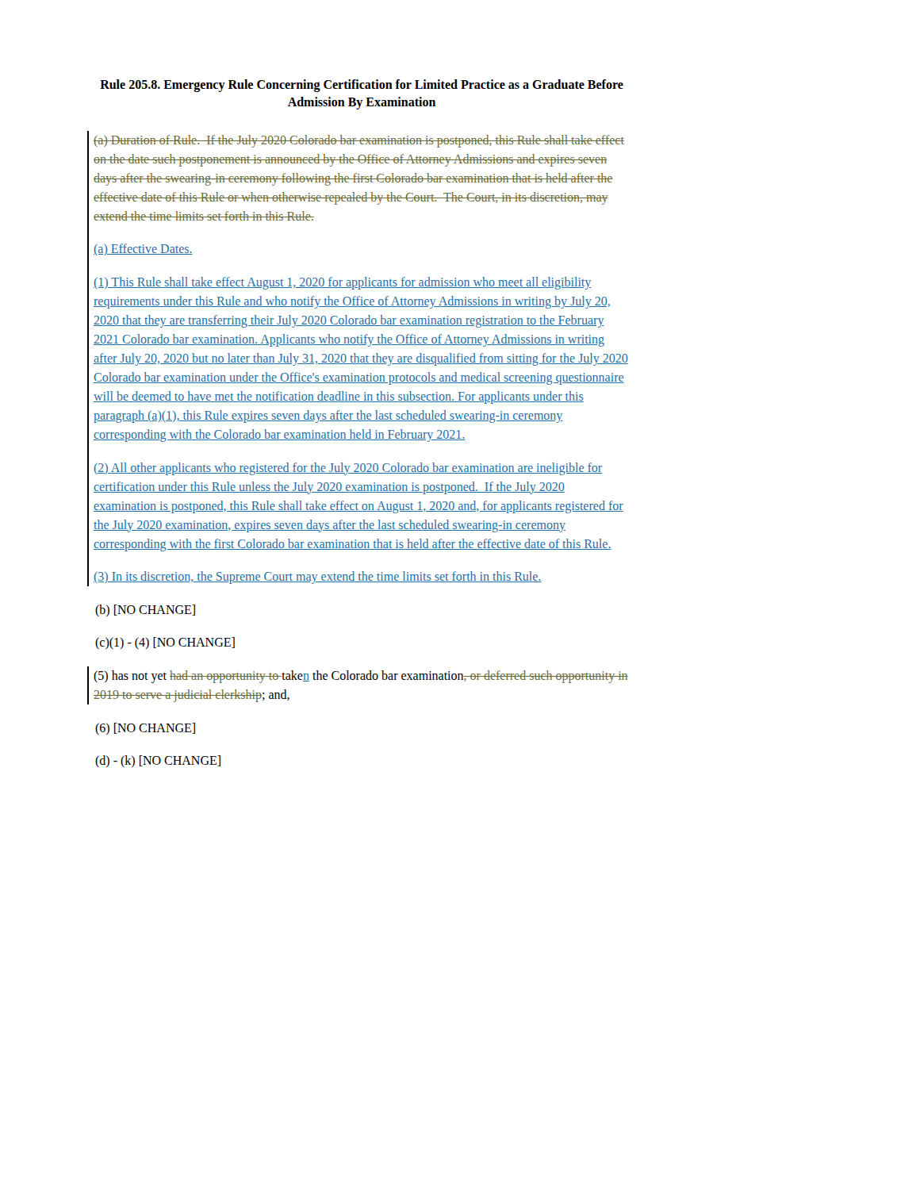Rule 205.8. Emergency Rule Concerning Certification for Limited Practice as a Graduate Before Admission By Examination
(a) Duration of Rule. If the July 2020 Colorado bar examination is postponed, this Rule shall take effect on the date such postponement is announced by the Office of Attorney Admissions and expires seven days after the swearing-in ceremony following the first Colorado bar examination that is held after the effective date of this Rule or when otherwise repealed by the Court. The Court, in its discretion, may extend the time limits set forth in this Rule.
(a) Effective Dates.
(1) This Rule shall take effect August 1, 2020 for applicants for admission who meet all eligibility requirements under this Rule and who notify the Office of Attorney Admissions in writing by July 20, 2020 that they are transferring their July 2020 Colorado bar examination registration to the February 2021 Colorado bar examination. Applicants who notify the Office of Attorney Admissions in writing after July 20, 2020 but no later than July 31, 2020 that they are disqualified from sitting for the July 2020 Colorado bar examination under the Office's examination protocols and medical screening questionnaire will be deemed to have met the notification deadline in this subsection. For applicants under this paragraph (a)(1), this Rule expires seven days after the last scheduled swearing-in ceremony corresponding with the Colorado bar examination held in February 2021.
(2) All other applicants who registered for the July 2020 Colorado bar examination are ineligible for certification under this Rule unless the July 2020 examination is postponed. If the July 2020 examination is postponed, this Rule shall take effect on August 1, 2020 and, for applicants registered for the July 2020 examination, expires seven days after the last scheduled swearing-in ceremony corresponding with the first Colorado bar examination that is held after the effective date of this Rule.
(3) In its discretion, the Supreme Court may extend the time limits set forth in this Rule.
(b) [NO CHANGE]
(c)(1) - (4) [NO CHANGE]
(5) has not yet had an opportunity to taken the Colorado bar examination, or deferred such opportunity in 2019 to serve a judicial clerkship; and,
(6) [NO CHANGE]
(d) - (k) [NO CHANGE]